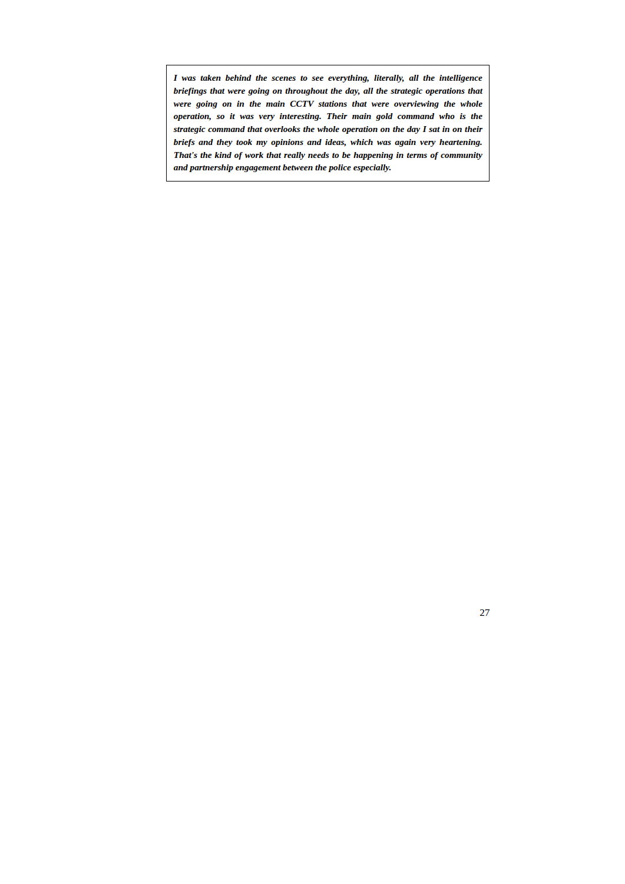I was taken behind the scenes to see everything, literally, all the intelligence briefings that were going on throughout the day, all the strategic operations that were going on in the main CCTV stations that were overviewing the whole operation, so it was very interesting. Their main gold command who is the strategic command that overlooks the whole operation on the day I sat in on their briefs and they took my opinions and ideas, which was again very heartening. That's the kind of work that really needs to be happening in terms of community and partnership engagement between the police especially.
27